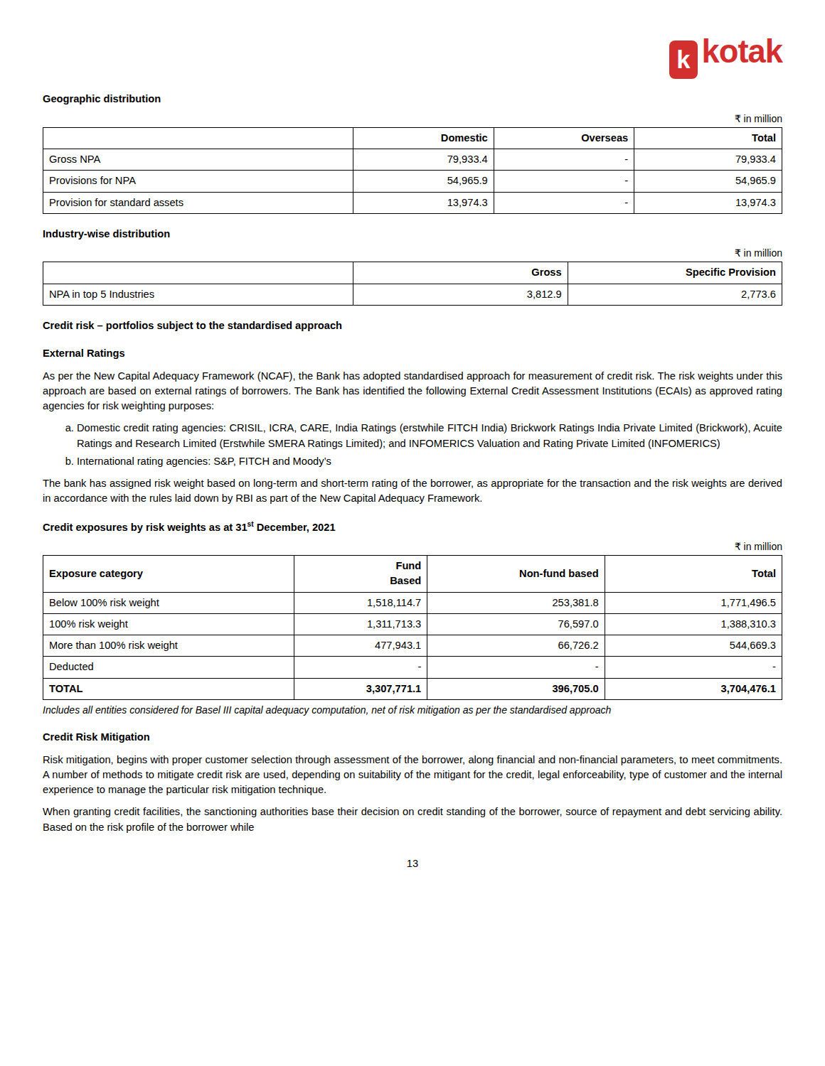kkotak
Geographic distribution
₹ in million
| | Domestic | Overseas | Total |
| --- | --- | --- | --- |
| Gross NPA | 79,933.4 | - | 79,933.4 |
| Provisions for NPA | 54,965.9 | - | 54,965.9 |
| Provision for standard assets | 13,974.3 | - | 13,974.3 |
Industry-wise distribution
₹ in million
| | Gross | Specific Provision |
| --- | --- | --- |
| NPA in top 5 Industries | 3,812.9 | 2,773.6 |
Credit risk – portfolios subject to the standardised approach
External Ratings
As per the New Capital Adequacy Framework (NCAF), the Bank has adopted standardised approach for measurement of credit risk. The risk weights under this approach are based on external ratings of borrowers. The Bank has identified the following External Credit Assessment Institutions (ECAIs) as approved rating agencies for risk weighting purposes:
Domestic credit rating agencies: CRISIL, ICRA, CARE, India Ratings (erstwhile FITCH India) Brickwork Ratings India Private Limited (Brickwork), Acuite Ratings and Research Limited (Erstwhile SMERA Ratings Limited); and INFOMERICS Valuation and Rating Private Limited (INFOMERICS)
International rating agencies: S&P, FITCH and Moody’s
The bank has assigned risk weight based on long-term and short-term rating of the borrower, as appropriate for the transaction and the risk weights are derived in accordance with the rules laid down by RBI as part of the New Capital Adequacy Framework.
Credit exposures by risk weights as at 31st December, 2021
₹ in million
| Exposure category | Fund Based | Non-fund based | Total |
| --- | --- | --- | --- |
| Below 100% risk weight | 1,518,114.7 | 253,381.8 | 1,771,496.5 |
| 100% risk weight | 1,311,713.3 | 76,597.0 | 1,388,310.3 |
| More than 100% risk weight | 477,943.1 | 66,726.2 | 544,669.3 |
| Deducted | - | - | - |
| TOTAL | 3,307,771.1 | 396,705.0 | 3,704,476.1 |
Includes all entities considered for Basel III capital adequacy computation, net of risk mitigation as per the standardised approach
Credit Risk Mitigation
Risk mitigation, begins with proper customer selection through assessment of the borrower, along financial and non-financial parameters, to meet commitments. A number of methods to mitigate credit risk are used, depending on suitability of the mitigant for the credit, legal enforceability, type of customer and the internal experience to manage the particular risk mitigation technique.
When granting credit facilities, the sanctioning authorities base their decision on credit standing of the borrower, source of repayment and debt servicing ability. Based on the risk profile of the borrower while
13